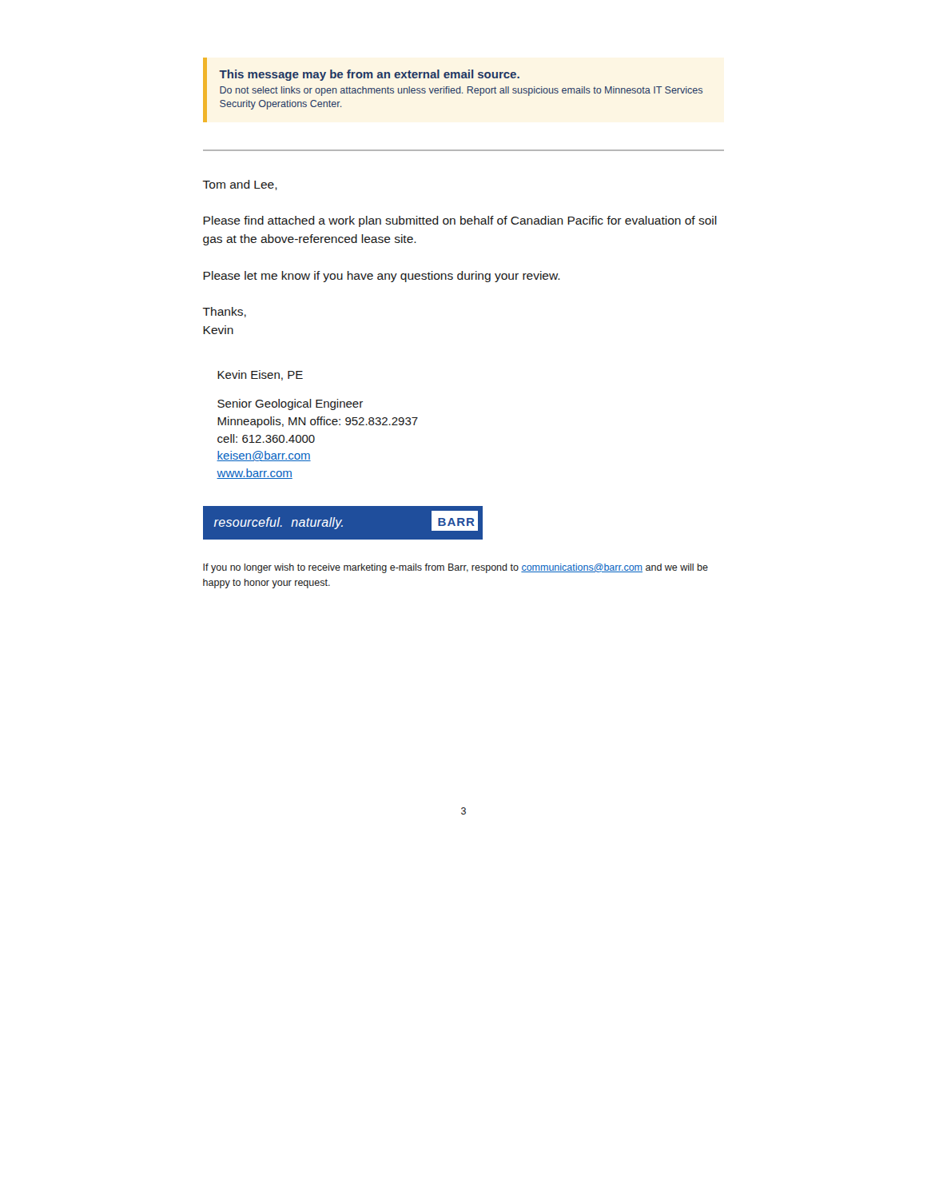This message may be from an external email source.
Do not select links or open attachments unless verified. Report all suspicious emails to Minnesota IT Services Security Operations Center.
Tom and Lee,
Please find attached a work plan submitted on behalf of Canadian Pacific for evaluation of soil gas at the above-referenced lease site.
Please let me know if you have any questions during your review.
Thanks,
Kevin
Kevin Eisen, PE
Senior Geological Engineer
Minneapolis, MN office: 952.832.2937
cell: 612.360.4000
keisen@barr.com
www.barr.com
resourceful. naturally. BARR
If you no longer wish to receive marketing e-mails from Barr, respond to communications@barr.com and we will be happy to honor your request.
3